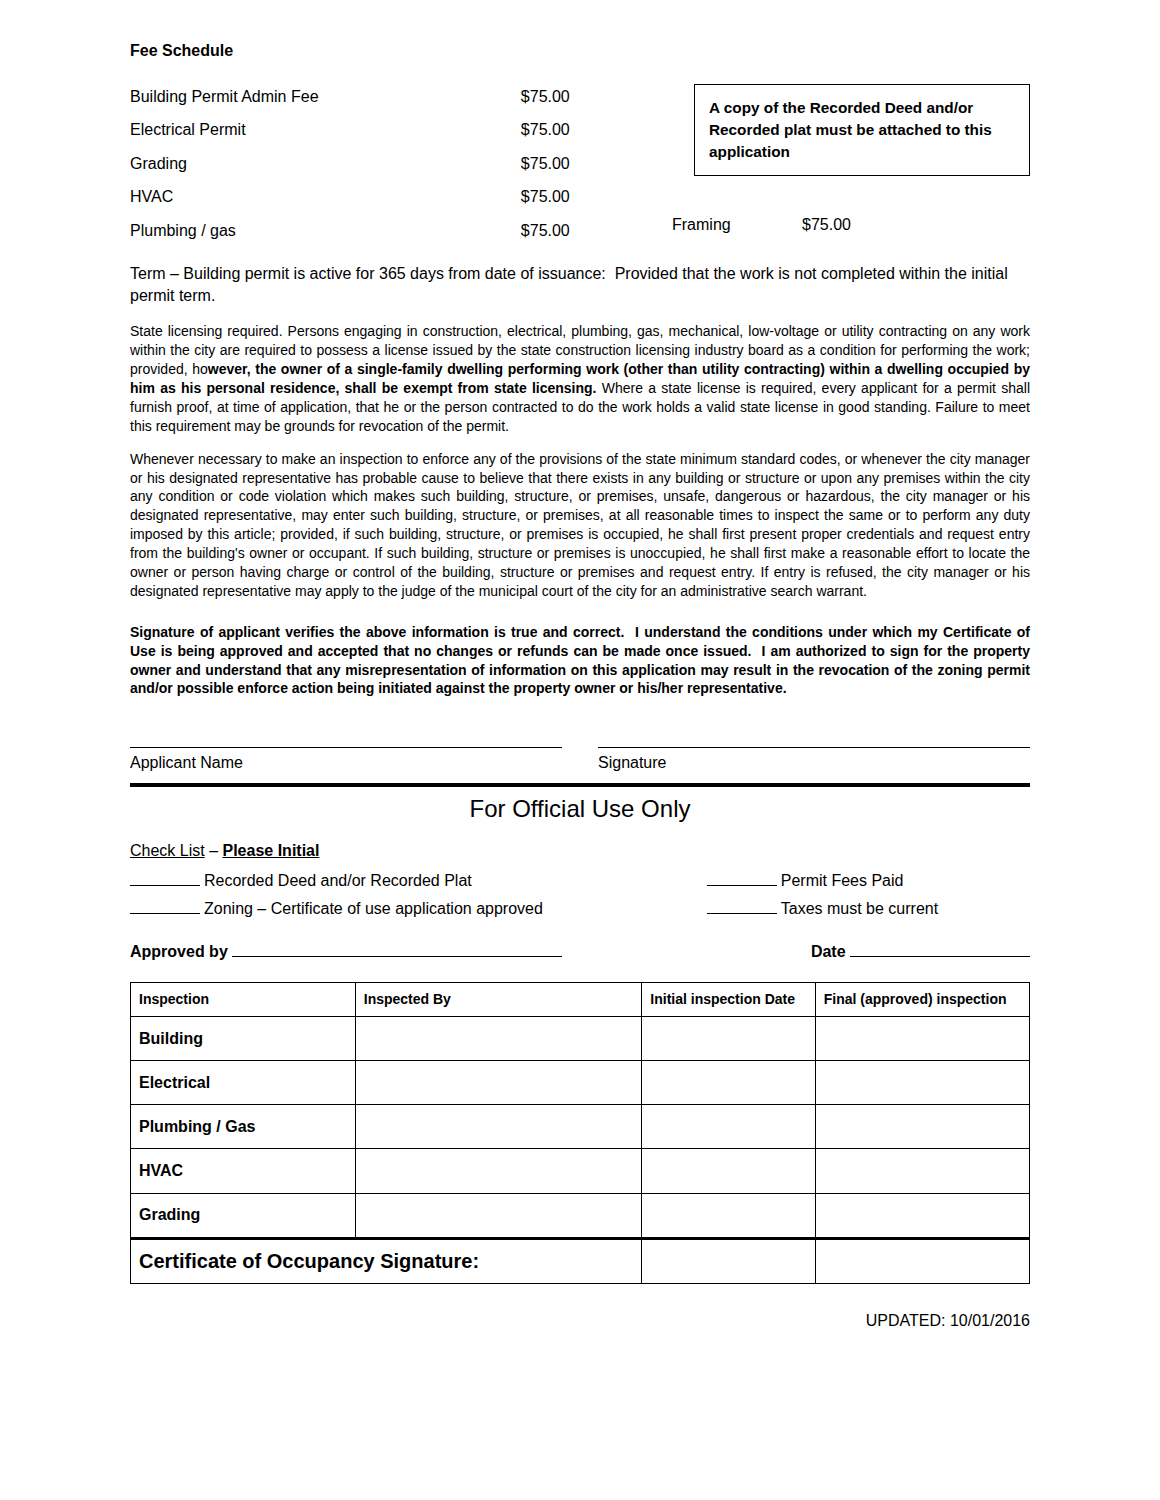Fee Schedule
A copy of the Recorded Deed and/or Recorded plat must be attached to this application
| Building Permit Admin Fee | $75.00 |
| Electrical Permit | $75.00 |
| Grading | $75.00 |
| HVAC | $75.00 |
| Plumbing / gas | $75.00 |
Framing$75.00
Term – Building permit is active for 365 days from date of issuance: Provided that the work is not completed within the initial permit term.
State licensing required. Persons engaging in construction, electrical, plumbing, gas, mechanical, low-voltage or utility contracting on any work within the city are required to possess a license issued by the state construction licensing industry board as a condition for performing the work; provided, however, the owner of a single-family dwelling performing work (other than utility contracting) within a dwelling occupied by him as his personal residence, shall be exempt from state licensing. Where a state license is required, every applicant for a permit shall furnish proof, at time of application, that he or the person contracted to do the work holds a valid state license in good standing. Failure to meet this requirement may be grounds for revocation of the permit.
Whenever necessary to make an inspection to enforce any of the provisions of the state minimum standard codes, or whenever the city manager or his designated representative has probable cause to believe that there exists in any building or structure or upon any premises within the city any condition or code violation which makes such building, structure, or premises, unsafe, dangerous or hazardous, the city manager or his designated representative, may enter such building, structure, or premises, at all reasonable times to inspect the same or to perform any duty imposed by this article; provided, if such building, structure, or premises is occupied, he shall first present proper credentials and request entry from the building's owner or occupant. If such building, structure or premises is unoccupied, he shall first make a reasonable effort to locate the owner or person having charge or control of the building, structure or premises and request entry. If entry is refused, the city manager or his designated representative may apply to the judge of the municipal court of the city for an administrative search warrant.
Signature of applicant verifies the above information is true and correct. I understand the conditions under which my Certificate of Use is being approved and accepted that no changes or refunds can be made once issued. I am authorized to sign for the property owner and understand that any misrepresentation of information on this application may result in the revocation of the zoning permit and/or possible enforce action being initiated against the property owner or his/her representative.
Applicant Name
Signature
For Official Use Only
Check List – Please Initial
| Recorded Deed and/or Recorded Plat | Permit Fees Paid |
| Zoning – Certificate of use application approved | Taxes must be current |
Approved by
Date
| Inspection | Inspected By | Initial inspection Date | Final (approved) inspection |
| --- | --- | --- | --- |
| Building | | | |
| Electrical | | | |
| Plumbing / Gas | | | |
| HVAC | | | |
| Grading | | | |
| Certificate of Occupancy Signature: | | |
UPDATED: 10/01/2016